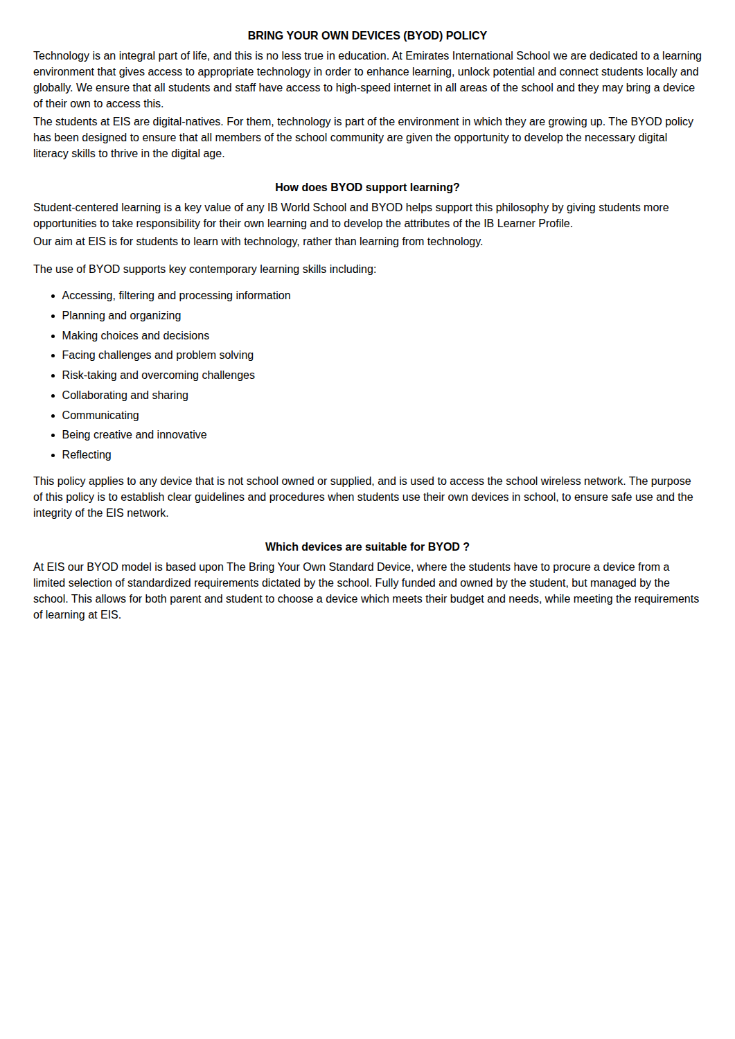BRING YOUR OWN DEVICES (BYOD) POLICY
Technology is an integral part of life, and this is no less true in education. At Emirates International School we are dedicated to a learning environment that gives access to appropriate technology in order to enhance learning, unlock potential and connect students locally and globally. We ensure that all students and staff have access to high-speed internet in all areas of the school and they may bring a device of their own to access this.
The students at EIS are digital-natives. For them, technology is part of the environment in which they are growing up. The BYOD policy has been designed to ensure that all members of the school community are given the opportunity to develop the necessary digital literacy skills to thrive in the digital age.
How does BYOD support learning?
Student-centered learning is a key value of any IB World School and BYOD helps support this philosophy by giving students more opportunities to take responsibility for their own learning and to develop the attributes of the IB Learner Profile.
Our aim at EIS is for students to learn with technology, rather than learning from technology.
The use of BYOD supports key contemporary learning skills including:
Accessing, filtering and processing information
Planning and organizing
Making choices and decisions
Facing challenges and problem solving
Risk-taking and overcoming challenges
Collaborating and sharing
Communicating
Being creative and innovative
Reflecting
This policy applies to any device that is not school owned or supplied, and is used to access the school wireless network. The purpose of this policy is to establish clear guidelines and procedures when students use their own devices in school, to ensure safe use and the integrity of the EIS network.
Which devices are suitable for BYOD ?
At EIS our BYOD model is based upon The Bring Your Own Standard Device, where the students have to procure a device from a limited selection of standardized requirements dictated by the school. Fully funded and owned by the student, but managed by the school. This allows for both parent and student to choose a device which meets their budget and needs, while meeting the requirements of learning at EIS.